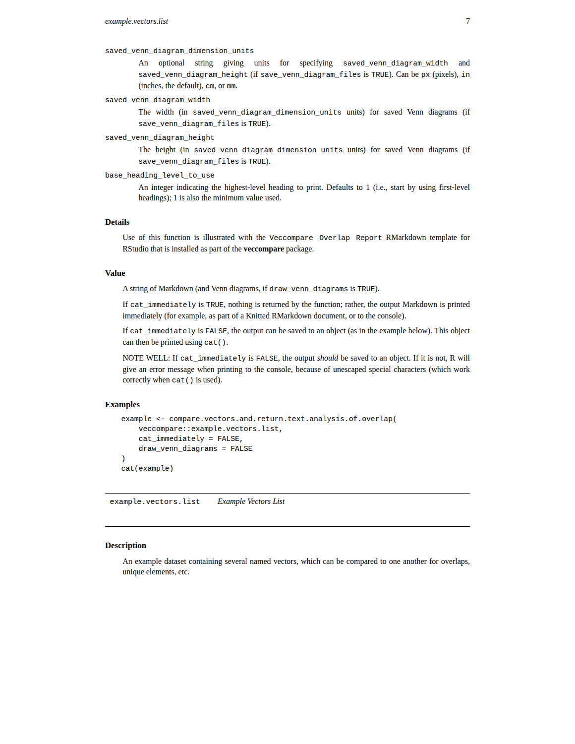example.vectors.list 7
saved_venn_diagram_dimension_units
An optional string giving units for specifying saved_venn_diagram_width and saved_venn_diagram_height (if save_venn_diagram_files is TRUE). Can be px (pixels), in (inches, the default), cm, or mm.
saved_venn_diagram_width
The width (in saved_venn_diagram_dimension_units units) for saved Venn diagrams (if save_venn_diagram_files is TRUE).
saved_venn_diagram_height
The height (in saved_venn_diagram_dimension_units units) for saved Venn diagrams (if save_venn_diagram_files is TRUE).
base_heading_level_to_use
An integer indicating the highest-level heading to print. Defaults to 1 (i.e., start by using first-level headings); 1 is also the minimum value used.
Details
Use of this function is illustrated with the Veccompare Overlap Report RMarkdown template for RStudio that is installed as part of the veccompare package.
Value
A string of Markdown (and Venn diagrams, if draw_venn_diagrams is TRUE).
If cat_immediately is TRUE, nothing is returned by the function; rather, the output Markdown is printed immediately (for example, as part of a Knitted RMarkdown document, or to the console).
If cat_immediately is FALSE, the output can be saved to an object (as in the example below). This object can then be printed using cat().
NOTE WELL: If cat_immediately is FALSE, the output should be saved to an object. If it is not, R will give an error message when printing to the console, because of unescaped special characters (which work correctly when cat() is used).
Examples
example <- compare.vectors.and.return.text.analysis.of.overlap(
    veccompare::example.vectors.list,
    cat_immediately = FALSE,
    draw_venn_diagrams = FALSE
)
cat(example)
example.vectors.list Example Vectors List
Description
An example dataset containing several named vectors, which can be compared to one another for overlaps, unique elements, etc.